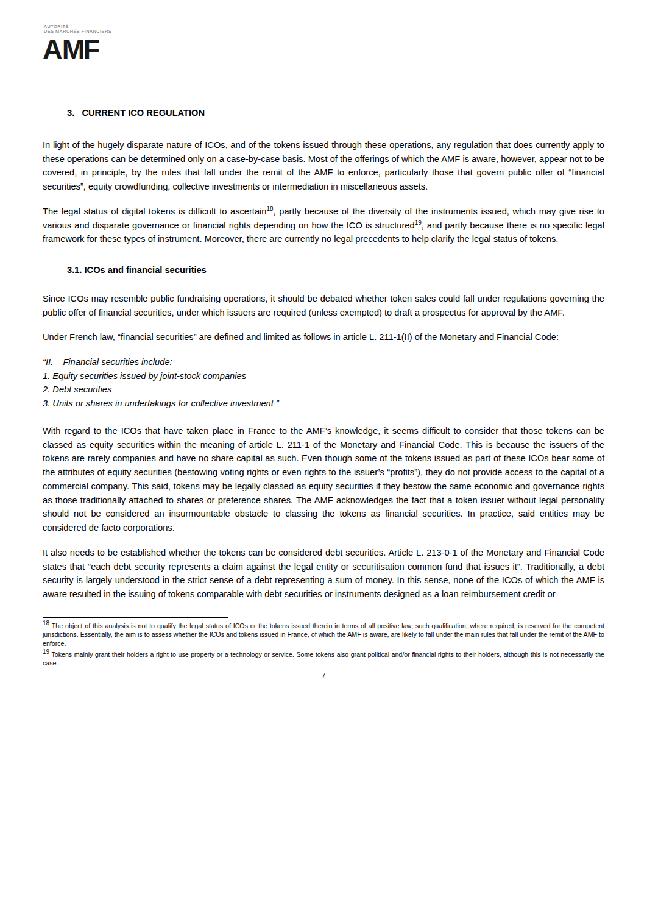AUTORITÉ
DES MARCHÉS FINANCIERS
AMF
3. CURRENT ICO REGULATION
In light of the hugely disparate nature of ICOs, and of the tokens issued through these operations, any regulation that does currently apply to these operations can be determined only on a case-by-case basis. Most of the offerings of which the AMF is aware, however, appear not to be covered, in principle, by the rules that fall under the remit of the AMF to enforce, particularly those that govern public offer of “financial securities”, equity crowdfunding, collective investments or intermediation in miscellaneous assets.
The legal status of digital tokens is difficult to ascertain18, partly because of the diversity of the instruments issued, which may give rise to various and disparate governance or financial rights depending on how the ICO is structured19, and partly because there is no specific legal framework for these types of instrument. Moreover, there are currently no legal precedents to help clarify the legal status of tokens.
3.1. ICOs and financial securities
Since ICOs may resemble public fundraising operations, it should be debated whether token sales could fall under regulations governing the public offer of financial securities, under which issuers are required (unless exempted) to draft a prospectus for approval by the AMF.
Under French law, “financial securities” are defined and limited as follows in article L. 211-1(II) of the Monetary and Financial Code:
“II. – Financial securities include:
1. Equity securities issued by joint-stock companies
2. Debt securities
3. Units or shares in undertakings for collective investment ”
With regard to the ICOs that have taken place in France to the AMF’s knowledge, it seems difficult to consider that those tokens can be classed as equity securities within the meaning of article L. 211-1 of the Monetary and Financial Code. This is because the issuers of the tokens are rarely companies and have no share capital as such. Even though some of the tokens issued as part of these ICOs bear some of the attributes of equity securities (bestowing voting rights or even rights to the issuer’s “profits”), they do not provide access to the capital of a commercial company. This said, tokens may be legally classed as equity securities if they bestow the same economic and governance rights as those traditionally attached to shares or preference shares. The AMF acknowledges the fact that a token issuer without legal personality should not be considered an insurmountable obstacle to classing the tokens as financial securities. In practice, said entities may be considered de facto corporations.
It also needs to be established whether the tokens can be considered debt securities. Article L. 213-0-1 of the Monetary and Financial Code states that “each debt security represents a claim against the legal entity or securitisation common fund that issues it”. Traditionally, a debt security is largely understood in the strict sense of a debt representing a sum of money. In this sense, none of the ICOs of which the AMF is aware resulted in the issuing of tokens comparable with debt securities or instruments designed as a loan reimbursement credit or
18 The object of this analysis is not to qualify the legal status of ICOs or the tokens issued therein in terms of all positive law; such qualification, where required, is reserved for the competent jurisdictions. Essentially, the aim is to assess whether the ICOs and tokens issued in France, of which the AMF is aware, are likely to fall under the main rules that fall under the remit of the AMF to enforce.
19 Tokens mainly grant their holders a right to use property or a technology or service. Some tokens also grant political and/or financial rights to their holders, although this is not necessarily the case.
7